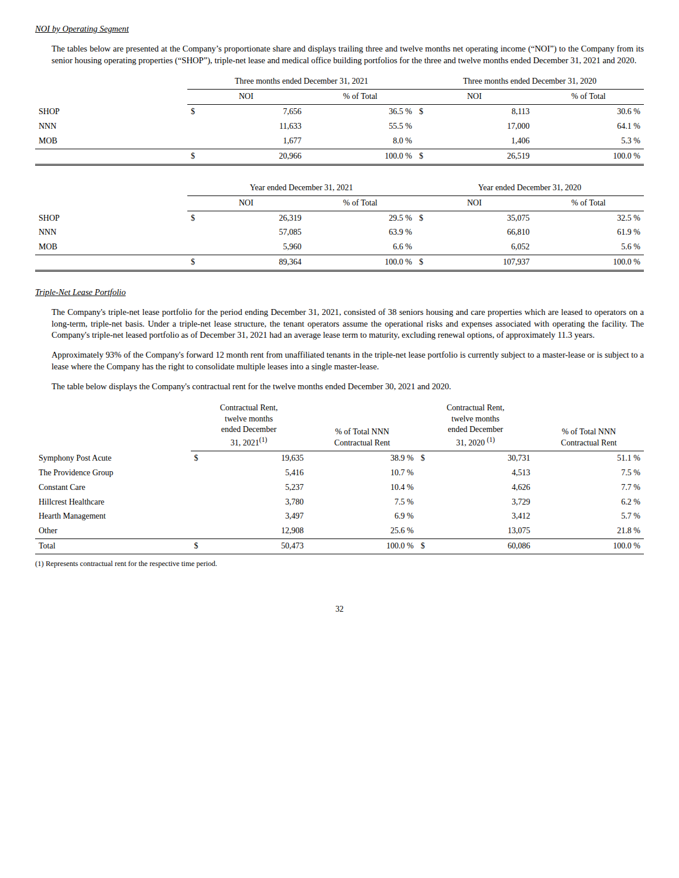NOI by Operating Segment
The tables below are presented at the Company’s proportionate share and displays trailing three and twelve months net operating income (“NOI”) to the Company from its senior housing operating properties (“SHOP”), triple-net lease and medical office building portfolios for the three and twelve months ended December 31, 2021 and 2020.
| | Three months ended December 31, 2021 | Three months ended December 31, 2020 |
| | NOI | % of Total | NOI | % of Total |
| SHOP | $ | 7,656 | 36.5 % | $ | 8,113 | 30.6 % |
| NNN | | 11,633 | 55.5 % | | 17,000 | 64.1 % |
| MOB | | 1,677 | 8.0 % | | 1,406 | 5.3 % |
| | $ | 20,966 | 100.0 % | $ | 26,519 | 100.0 % |
| | Year ended December 31, 2021 | Year ended December 31, 2020 |
| | NOI | % of Total | NOI | % of Total |
| SHOP | $ | 26,319 | 29.5 % | $ | 35,075 | 32.5 % |
| NNN | | 57,085 | 63.9 % | | 66,810 | 61.9 % |
| MOB | | 5,960 | 6.6 % | | 6,052 | 5.6 % |
| | $ | 89,364 | 100.0 % | $ | 107,937 | 100.0 % |
Triple-Net Lease Portfolio
The Company's triple-net lease portfolio for the period ending December 31, 2021, consisted of 38 seniors housing and care properties which are leased to operators on a long-term, triple-net basis. Under a triple-net lease structure, the tenant operators assume the operational risks and expenses associated with operating the facility. The Company's triple-net leased portfolio as of December 31, 2021 had an average lease term to maturity, excluding renewal options, of approximately 11.3 years.
Approximately 93% of the Company's forward 12 month rent from unaffiliated tenants in the triple-net lease portfolio is currently subject to a master-lease or is subject to a lease where the Company has the right to consolidate multiple leases into a single master-lease.
The table below displays the Company's contractual rent for the twelve months ended December 30, 2021 and 2020.
| | Contractual Rent, twelve months ended December 31, 2021 (1) | % of Total NNN Contractual Rent | Contractual Rent, twelve months ended December 31, 2020 (1) | % of Total NNN Contractual Rent |
| Symphony Post Acute | $ | 19,635 | 38.9 % | $ | 30,731 | 51.1 % |
| The Providence Group | | 5,416 | 10.7 % | | 4,513 | 7.5 % |
| Constant Care | | 5,237 | 10.4 % | | 4,626 | 7.7 % |
| Hillcrest Healthcare | | 3,780 | 7.5 % | | 3,729 | 6.2 % |
| Hearth Management | | 3,497 | 6.9 % | | 3,412 | 5.7 % |
| Other | | 12,908 | 25.6 % | | 13,075 | 21.8 % |
| Total | $ | 50,473 | 100.0 % | $ | 60,086 | 100.0 % |
(1) Represents contractual rent for the respective time period.
32